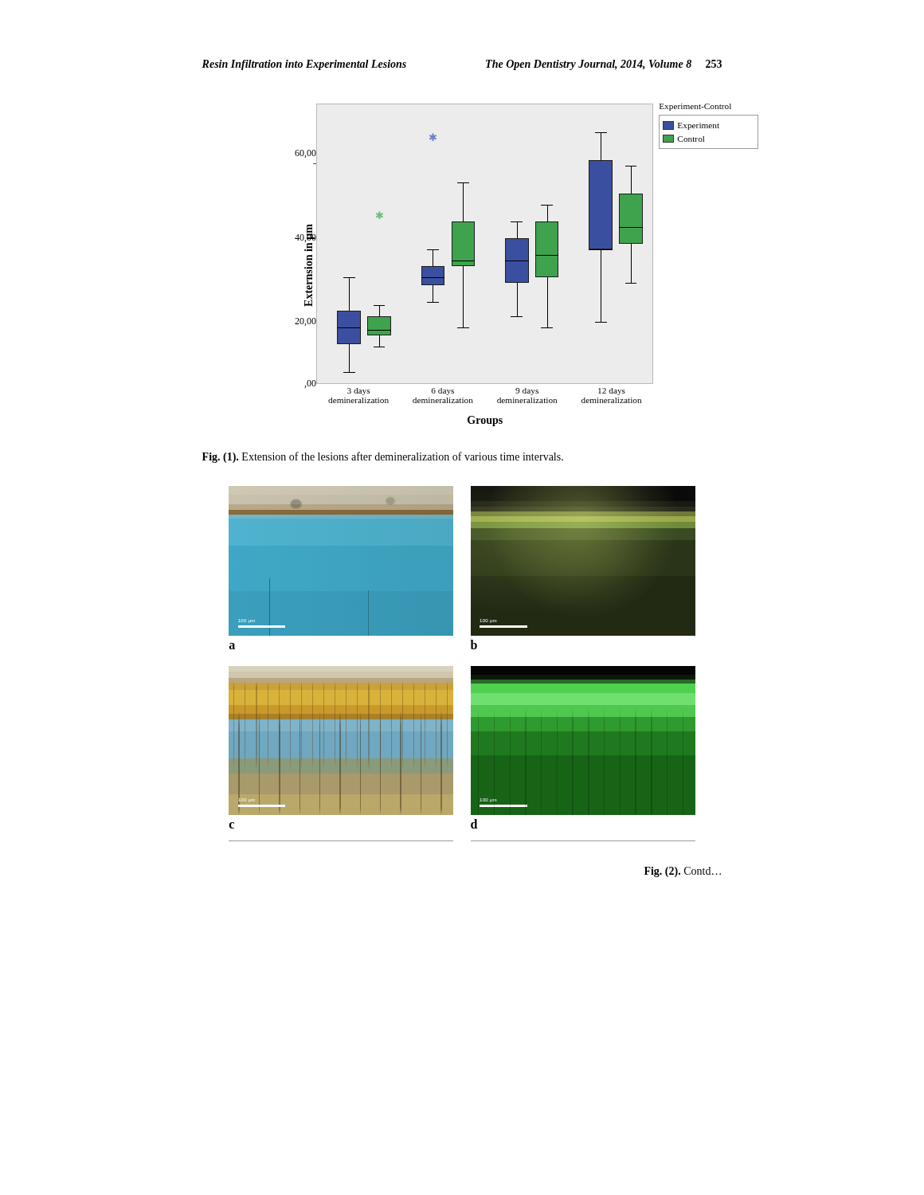Resin Infiltration into Experimental Lesions
The Open Dentistry Journal, 2014, Volume 8253
Externsion in µm
60,00 40,00 20,00 ,00
✱
✱
3 days
demineralization
6 days
demineralization
9 days
demineralization
12 days
demineralization
Groups
Experiment-Control
Experiment
Control
Fig. (1). Extension of the lesions after demineralization of various time intervals.
100 µm
a
100 µm
b
100 µm
c
100 µm
d
Fig. (2). Contd…